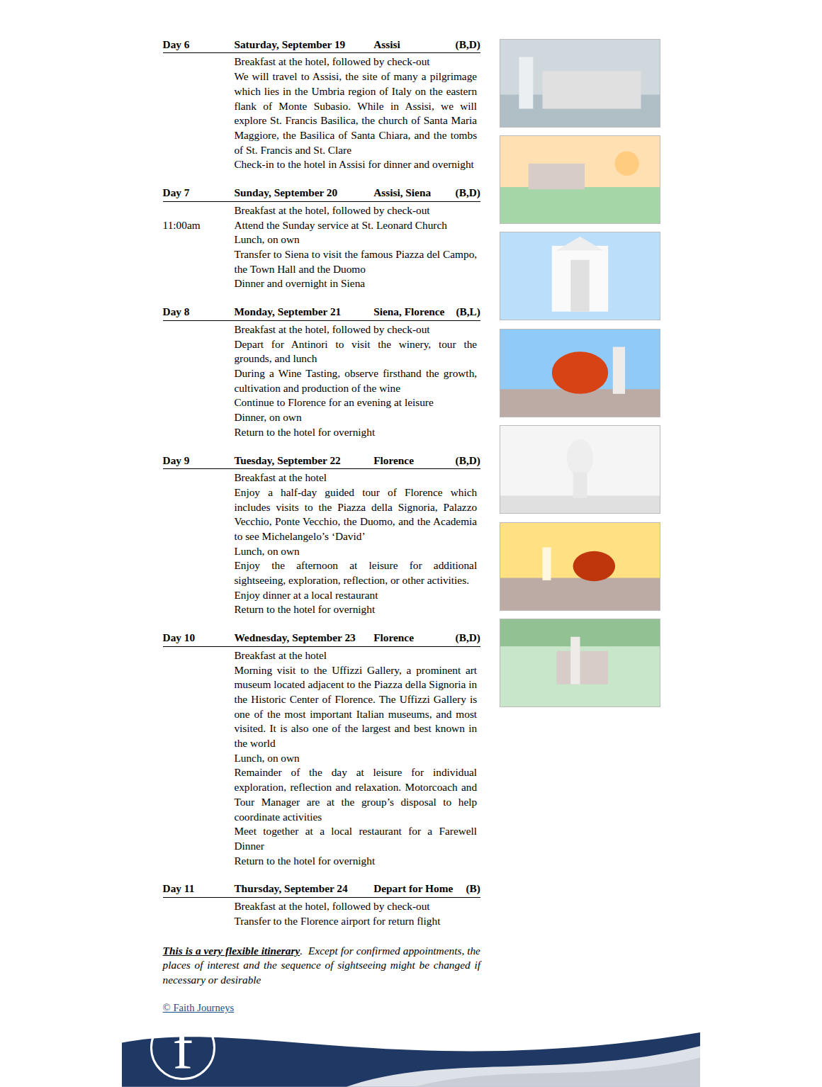Day 6 Saturday, September 19 Assisi (B,D)
Breakfast at the hotel, followed by check-out
We will travel to Assisi, the site of many a pilgrimage which lies in the Umbria region of Italy on the eastern flank of Monte Subasio. While in Assisi, we will explore St. Francis Basilica, the church of Santa Maria Maggiore, the Basilica of Santa Chiara, and the tombs of St. Francis and St. Clare
Check-in to the hotel in Assisi for dinner and overnight
Day 7 Sunday, September 20 Assisi, Siena (B,D)
Breakfast at the hotel, followed by check-out
11:00am Attend the Sunday service at St. Leonard Church
Lunch, on own
Transfer to Siena to visit the famous Piazza del Campo, the Town Hall and the Duomo
Dinner and overnight in Siena
Day 8 Monday, September 21 Siena, Florence (B,L)
Breakfast at the hotel, followed by check-out
Depart for Antinori to visit the winery, tour the grounds, and lunch
During a Wine Tasting, observe firsthand the growth, cultivation and production of the wine
Continue to Florence for an evening at leisure
Dinner, on own
Return to the hotel for overnight
Day 9 Tuesday, September 22 Florence (B,D)
Breakfast at the hotel
Enjoy a half-day guided tour of Florence which includes visits to the Piazza della Signoria, Palazzo Vecchio, Ponte Vecchio, the Duomo, and the Academia to see Michelangelo’s ‘David’
Lunch, on own
Enjoy the afternoon at leisure for additional sightseeing, exploration, reflection, or other activities.
Enjoy dinner at a local restaurant
Return to the hotel for overnight
Day 10 Wednesday, September 23 Florence (B,D)
Breakfast at the hotel
Morning visit to the Uffizzi Gallery, a prominent art museum located adjacent to the Piazza della Signoria in the Historic Center of Florence. The Uffizzi Gallery is one of the most important Italian museums, and most visited. It is also one of the largest and best known in the world
Lunch, on own
Remainder of the day at leisure for individual exploration, reflection and relaxation. Motorcoach and Tour Manager are at the group’s disposal to help coordinate activities
Meet together at a local restaurant for a Farewell Dinner
Return to the hotel for overnight
Day 11 Thursday, September 24 Depart for Home (B)
Breakfast at the hotel, followed by check-out
Transfer to the Florence airport for return flight
This is a very flexible itinerary. Except for confirmed appointments, the places of interest and the sequence of sightseeing might be changed if necessary or desirable
© Faith Journeys
f